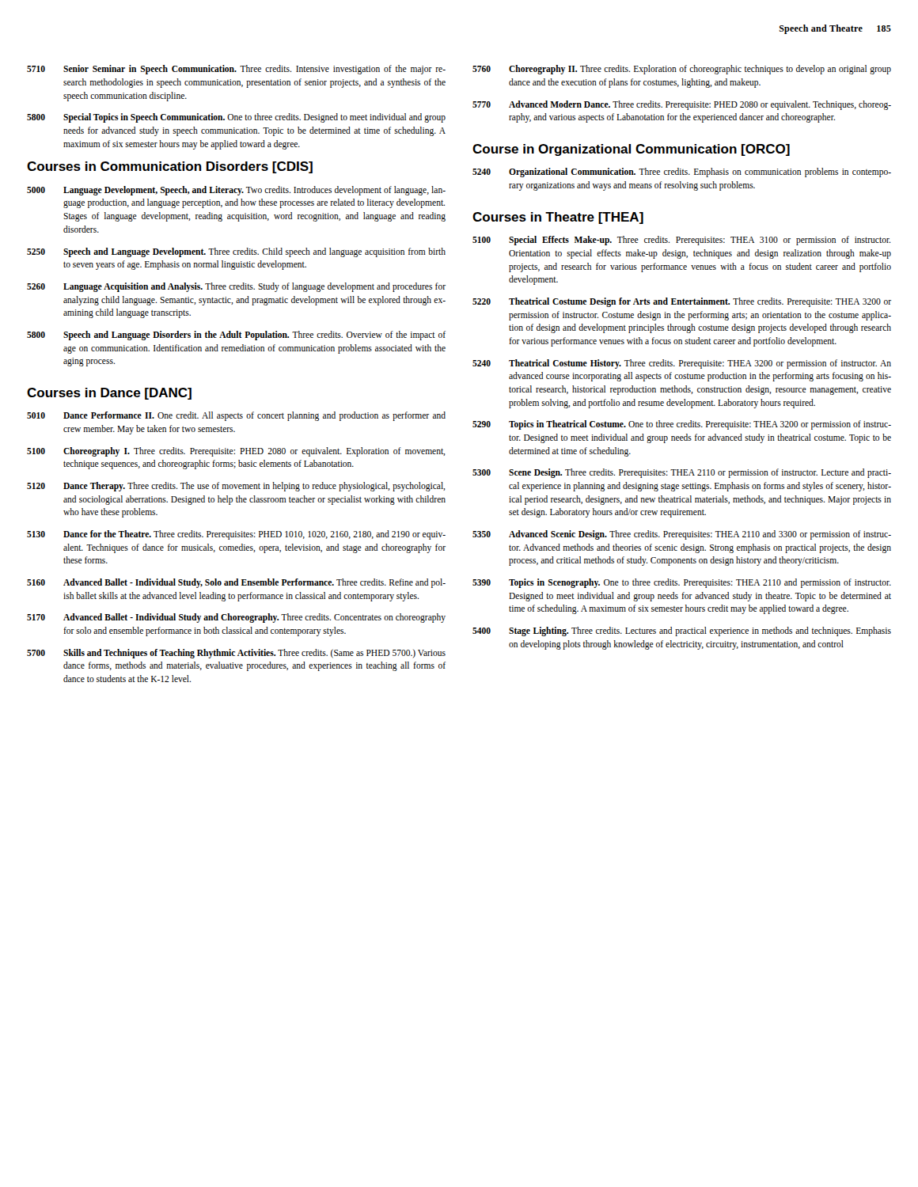Speech and Theatre 185
5710
Senior Seminar in Speech Communication. Three credits. Intensive investigation of the major research methodologies in speech communication, presentation of senior projects, and a synthesis of the speech communication discipline.
5800
Special Topics in Speech Communication. One to three credits. Designed to meet individual and group needs for advanced study in speech communication. Topic to be determined at time of scheduling. A maximum of six semester hours may be applied toward a degree.
Courses in Communication Disorders [CDIS]
5000
Language Development, Speech, and Literacy. Two credits. Introduces development of language, language production, and language perception, and how these processes are related to literacy development. Stages of language development, reading acquisition, word recognition, and language and reading disorders.
5250
Speech and Language Development. Three credits. Child speech and language acquisition from birth to seven years of age. Emphasis on normal linguistic development.
5260
Language Acquisition and Analysis. Three credits. Study of language development and procedures for analyzing child language. Semantic, syntactic, and pragmatic development will be explored through examining child language transcripts.
5800
Speech and Language Disorders in the Adult Population. Three credits. Overview of the impact of age on communication. Identification and remediation of communication problems associated with the aging process.
Courses in Dance [DANC]
5010
Dance Performance II. One credit. All aspects of concert planning and production as performer and crew member. May be taken for two semesters.
5100
Choreography I. Three credits. Prerequisite: PHED 2080 or equivalent. Exploration of movement, technique sequences, and choreographic forms; basic elements of Labanotation.
5120
Dance Therapy. Three credits. The use of movement in helping to reduce physiological, psychological, and sociological aberrations. Designed to help the classroom teacher or specialist working with children who have these problems.
5130
Dance for the Theatre. Three credits. Prerequisites: PHED 1010, 1020, 2160, 2180, and 2190 or equivalent. Techniques of dance for musicals, comedies, opera, television, and stage and choreography for these forms.
5160
Advanced Ballet - Individual Study, Solo and Ensemble Performance. Three credits. Refine and polish ballet skills at the advanced level leading to performance in classical and contemporary styles.
5170
Advanced Ballet - Individual Study and Choreography. Three credits. Concentrates on choreography for solo and ensemble performance in both classical and contemporary styles.
5700
Skills and Techniques of Teaching Rhythmic Activities. Three credits. (Same as PHED 5700.) Various dance forms, methods and materials, evaluative procedures, and experiences in teaching all forms of dance to students at the K-12 level.
5760
Choreography II. Three credits. Exploration of choreographic techniques to develop an original group dance and the execution of plans for costumes, lighting, and makeup.
5770
Advanced Modern Dance. Three credits. Prerequisite: PHED 2080 or equivalent. Techniques, choreography, and various aspects of Labanotation for the experienced dancer and choreographer.
Course in Organizational Communication [ORCO]
5240
Organizational Communication. Three credits. Emphasis on communication problems in contemporary organizations and ways and means of resolving such problems.
Courses in Theatre [THEA]
5100
Special Effects Make-up. Three credits. Prerequisites: THEA 3100 or permission of instructor. Orientation to special effects make-up design, techniques and design realization through make-up projects, and research for various performance venues with a focus on student career and portfolio development.
5220
Theatrical Costume Design for Arts and Entertainment. Three credits. Prerequisite: THEA 3200 or permission of instructor. Costume design in the performing arts; an orientation to the costume application of design and development principles through costume design projects developed through research for various performance venues with a focus on student career and portfolio development.
5240
Theatrical Costume History. Three credits. Prerequisite: THEA 3200 or permission of instructor. An advanced course incorporating all aspects of costume production in the performing arts focusing on historical research, historical reproduction methods, construction design, resource management, creative problem solving, and portfolio and resume development. Laboratory hours required.
5290
Topics in Theatrical Costume. One to three credits. Prerequisite: THEA 3200 or permission of instructor. Designed to meet individual and group needs for advanced study in theatrical costume. Topic to be determined at time of scheduling.
5300
Scene Design. Three credits. Prerequisites: THEA 2110 or permission of instructor. Lecture and practical experience in planning and designing stage settings. Emphasis on forms and styles of scenery, historical period research, designers, and new theatrical materials, methods, and techniques. Major projects in set design. Laboratory hours and/or crew requirement.
5350
Advanced Scenic Design. Three credits. Prerequisites: THEA 2110 and 3300 or permission of instructor. Advanced methods and theories of scenic design. Strong emphasis on practical projects, the design process, and critical methods of study. Components on design history and theory/criticism.
5390
Topics in Scenography. One to three credits. Prerequisites: THEA 2110 and permission of instructor. Designed to meet individual and group needs for advanced study in theatre. Topic to be determined at time of scheduling. A maximum of six semester hours credit may be applied toward a degree.
5400
Stage Lighting. Three credits. Lectures and practical experience in methods and techniques. Emphasis on developing plots through knowledge of electricity, circuitry, instrumentation, and control